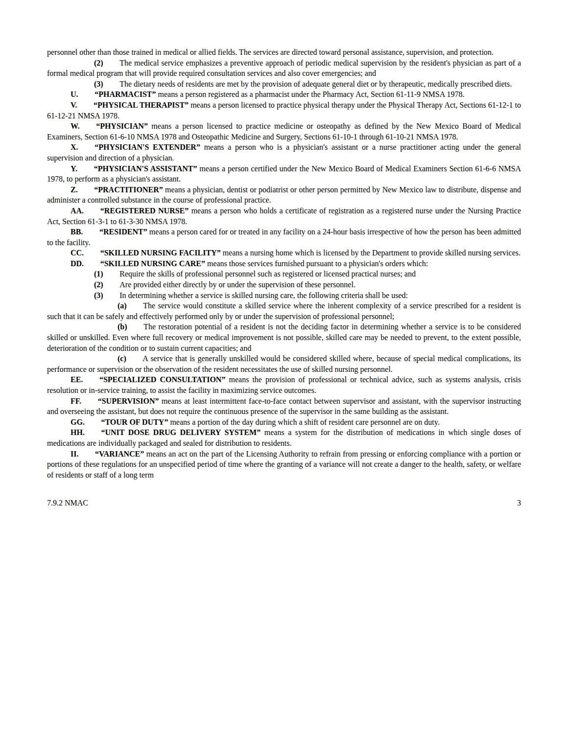personnel other than those trained in medical or allied fields. The services are directed toward personal assistance, supervision, and protection.
(2) The medical service emphasizes a preventive approach of periodic medical supervision by the resident's physician as part of a formal medical program that will provide required consultation services and also cover emergencies; and
(3) The dietary needs of residents are met by the provision of adequate general diet or by therapeutic, medically prescribed diets.
U. “PHARMACIST” means a person registered as a pharmacist under the Pharmacy Act, Section 61-11-9 NMSA 1978.
V. “PHYSICAL THERAPIST” means a person licensed to practice physical therapy under the Physical Therapy Act, Sections 61-12-1 to 61-12-21 NMSA 1978.
W. “PHYSICIAN” means a person licensed to practice medicine or osteopathy as defined by the New Mexico Board of Medical Examiners, Section 61-6-10 NMSA 1978 and Osteopathic Medicine and Surgery, Sections 61-10-1 through 61-10-21 NMSA 1978.
X. “PHYSICIAN'S EXTENDER” means a person who is a physician's assistant or a nurse practitioner acting under the general supervision and direction of a physician.
Y. “PHYSICIAN'S ASSISTANT” means a person certified under the New Mexico Board of Medical Examiners Section 61-6-6 NMSA 1978, to perform as a physician's assistant.
Z. “PRACTITIONER” means a physician, dentist or podiatrist or other person permitted by New Mexico law to distribute, dispense and administer a controlled substance in the course of professional practice.
AA. “REGISTERED NURSE” means a person who holds a certificate of registration as a registered nurse under the Nursing Practice Act, Section 61-3-1 to 61-3-30 NMSA 1978.
BB. “RESIDENT” means a person cared for or treated in any facility on a 24-hour basis irrespective of how the person has been admitted to the facility.
CC. “SKILLED NURSING FACILITY” means a nursing home which is licensed by the Department to provide skilled nursing services.
DD. “SKILLED NURSING CARE” means those services furnished pursuant to a physician's orders which:
(1) Require the skills of professional personnel such as registered or licensed practical nurses; and
(2) Are provided either directly by or under the supervision of these personnel.
(3) In determining whether a service is skilled nursing care, the following criteria shall be used:
(a) The service would constitute a skilled service where the inherent complexity of a service prescribed for a resident is such that it can be safely and effectively performed only by or under the supervision of professional personnel;
(b) The restoration potential of a resident is not the deciding factor in determining whether a service is to be considered skilled or unskilled. Even where full recovery or medical improvement is not possible, skilled care may be needed to prevent, to the extent possible, deterioration of the condition or to sustain current capacities; and
(c) A service that is generally unskilled would be considered skilled where, because of special medical complications, its performance or supervision or the observation of the resident necessitates the use of skilled nursing personnel.
EE. “SPECIALIZED CONSULTATION” means the provision of professional or technical advice, such as systems analysis, crisis resolution or in-service training, to assist the facility in maximizing service outcomes.
FF. “SUPERVISION” means at least intermittent face-to-face contact between supervisor and assistant, with the supervisor instructing and overseeing the assistant, but does not require the continuous presence of the supervisor in the same building as the assistant.
GG. “TOUR OF DUTY” means a portion of the day during which a shift of resident care personnel are on duty.
HH. “UNIT DOSE DRUG DELIVERY SYSTEM” means a system for the distribution of medications in which single doses of medications are individually packaged and sealed for distribution to residents.
II. “VARIANCE” means an act on the part of the Licensing Authority to refrain from pressing or enforcing compliance with a portion or portions of these regulations for an unspecified period of time where the granting of a variance will not create a danger to the health, safety, or welfare of residents or staff of a long term
7.9.2 NMAC 3